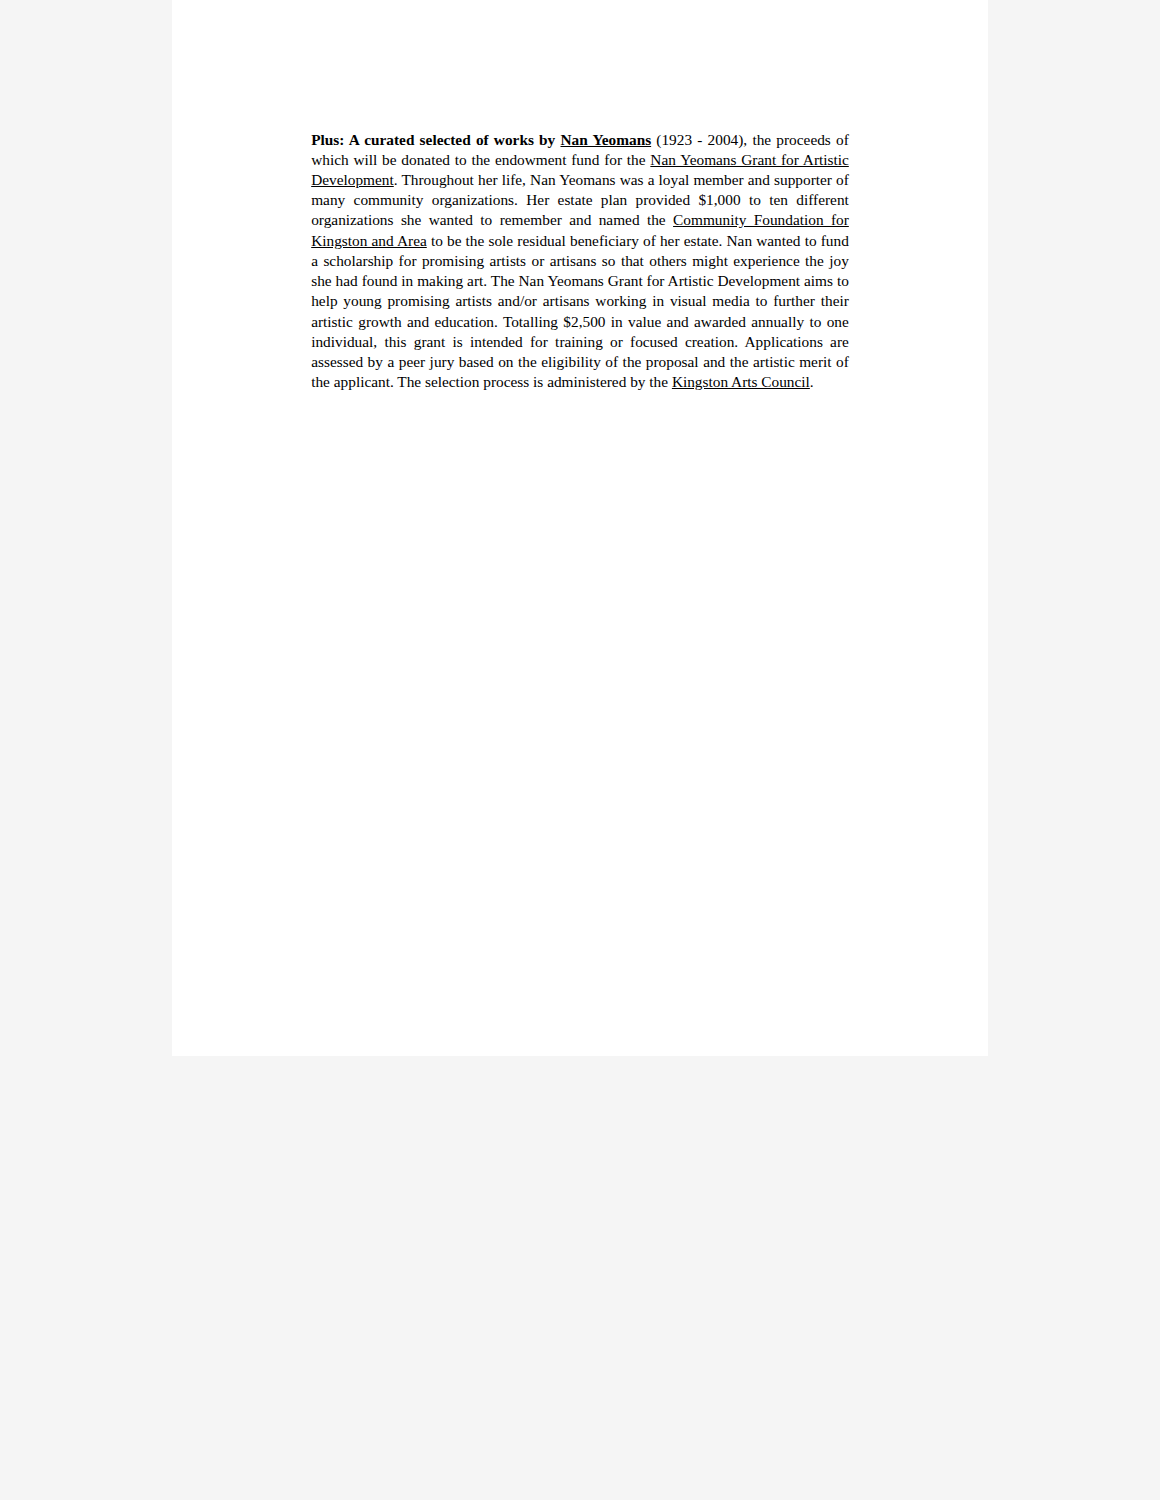Plus: A curated selected of works by Nan Yeomans (1923 - 2004), the proceeds of which will be donated to the endowment fund for the Nan Yeomans Grant for Artistic Development. Throughout her life, Nan Yeomans was a loyal member and supporter of many community organizations. Her estate plan provided $1,000 to ten different organizations she wanted to remember and named the Community Foundation for Kingston and Area to be the sole residual beneficiary of her estate. Nan wanted to fund a scholarship for promising artists or artisans so that others might experience the joy she had found in making art. The Nan Yeomans Grant for Artistic Development aims to help young promising artists and/or artisans working in visual media to further their artistic growth and education. Totalling $2,500 in value and awarded annually to one individual, this grant is intended for training or focused creation. Applications are assessed by a peer jury based on the eligibility of the proposal and the artistic merit of the applicant. The selection process is administered by the Kingston Arts Council.